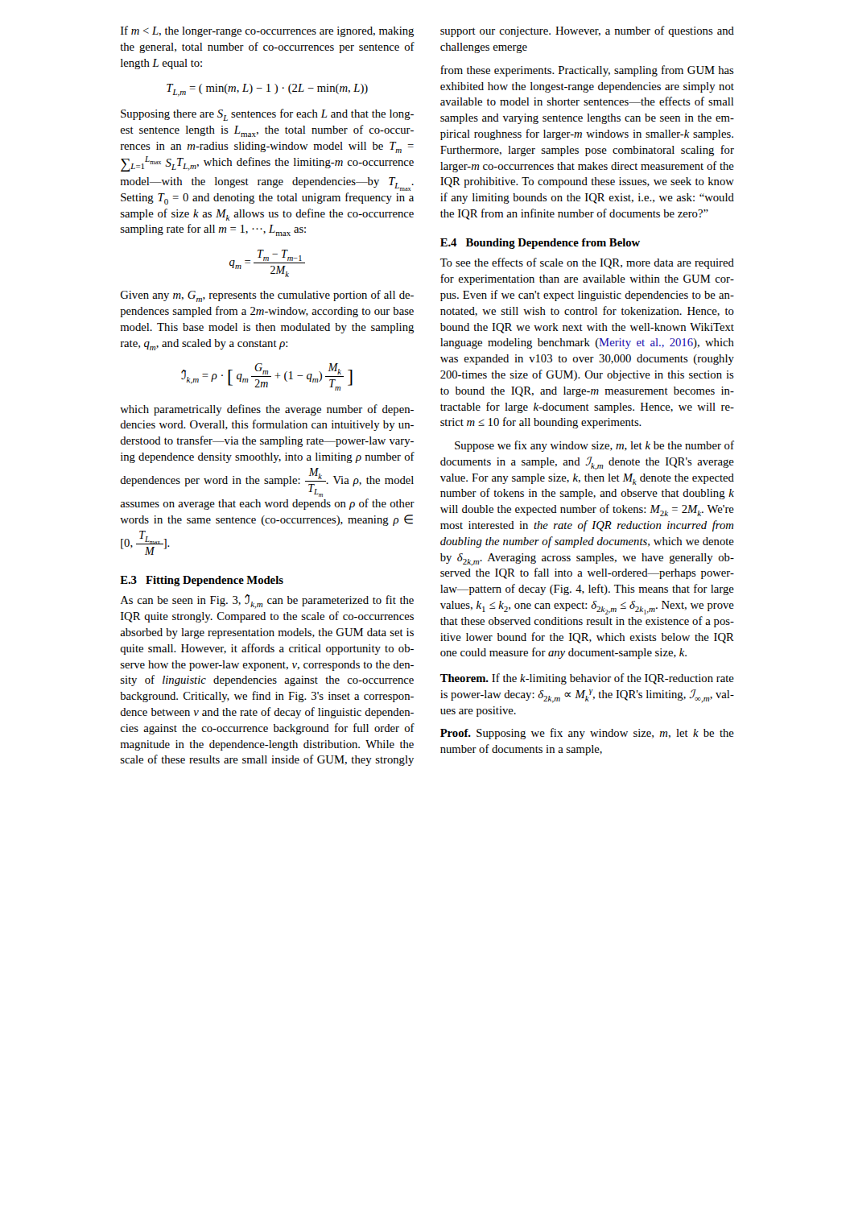If m < L, the longer-range co-occurrences are ignored, making the general, total number of co-occurrences per sentence of length L equal to:
TL,m = ( min(m, L) − 1 ) · (2L − min(m, L))
Supposing there are SL sentences for each L and that the longest sentence length is Lmax, the total number of co-occurrences in an m-radius sliding-window model will be Tm = ∑L=1Lmax SLTL,m, which defines the limiting-m co-occurrence model—with the longest range dependencies—by TLmax. Setting T0 = 0 and denoting the total unigram frequency in a sample of size k as Mk allows us to define the co-occurrence sampling rate for all m = 1, ···, Lmax as:
qm = Tm − Tm−12Mk
Given any m, Gm, represents the cumulative portion of all dependences sampled from a 2m-window, according to our base model. This base model is then modulated by the sampling rate, qm, and scaled by a constant ρ:
ℐ̂k,m = ρ · [ qm Gm 2m + (1 − qm) Mk Tm ]
which parametrically defines the average number of dependencies word. Overall, this formulation can intuitively by understood to transfer—via the sampling rate—power-law varying dependence density smoothly, into a limiting ρ number of dependences per word in the sample: Mk TLm. Via ρ, the model assumes on average that each word depends on ρ of the other words in the same sentence (co-occurrences), meaning ρ ∈ [0, TLmax M].
E.3 Fitting Dependence Models
As can be seen in Fig. 3, ℐ̂k,m can be parameterized to fit the IQR quite strongly. Compared to the scale of co-occurrences absorbed by large representation models, the GUM data set is quite small. However, it affords a critical opportunity to observe how the power-law exponent, ν, corresponds to the density of linguistic dependencies against the co-occurrence background. Critically, we find in Fig. 3's inset a correspondence between ν and the rate of decay of linguistic dependencies against the co-occurrence background for full order of magnitude in the dependence-length distribution. While the scale of these results are small inside of GUM, they strongly support our conjecture. However, a number of questions and challenges emerge
from these experiments. Practically, sampling from GUM has exhibited how the longest-range dependencies are simply not available to model in shorter sentences—the effects of small samples and varying sentence lengths can be seen in the empirical roughness for larger-m windows in smaller-k samples. Furthermore, larger samples pose combinatoral scaling for larger-m co-occurrences that makes direct measurement of the IQR prohibitive. To compound these issues, we seek to know if any limiting bounds on the IQR exist, i.e., we ask: “would the IQR from an infinite number of documents be zero?”
E.4 Bounding Dependence from Below
To see the effects of scale on the IQR, more data are required for experimentation than are available within the GUM corpus. Even if we can't expect linguistic dependencies to be annotated, we still wish to control for tokenization. Hence, to bound the IQR we work next with the well-known WikiText language modeling benchmark (Merity et al., 2016), which was expanded in v103 to over 30,000 documents (roughly 200-times the size of GUM). Our objective in this section is to bound the IQR, and large-m measurement becomes intractable for large k-document samples. Hence, we will restrict m ≤ 10 for all bounding experiments.
Suppose we fix any window size, m, let k be the number of documents in a sample, and ℐk,m denote the IQR's average value. For any sample size, k, then let Mk denote the expected number of tokens in the sample, and observe that doubling k will double the expected number of tokens: M2k = 2Mk. We're most interested in the rate of IQR reduction incurred from doubling the number of sampled documents, which we denote by δ2k,m. Averaging across samples, we have generally observed the IQR to fall into a well-ordered—perhaps power-law—pattern of decay (Fig. 4, left). This means that for large values, k1 ≤ k2, one can expect: δ2k2,m ≤ δ2k1,m. Next, we prove that these observed conditions result in the existence of a positive lower bound for the IQR, which exists below the IQR one could measure for any document-sample size, k.
Theorem. If the k-limiting behavior of the IQR-reduction rate is power-law decay: δ2k,m ∝ Mkγ, the IQR's limiting, ℐ∞,m, values are positive.
Proof. Supposing we fix any window size, m, let k be the number of documents in a sample,